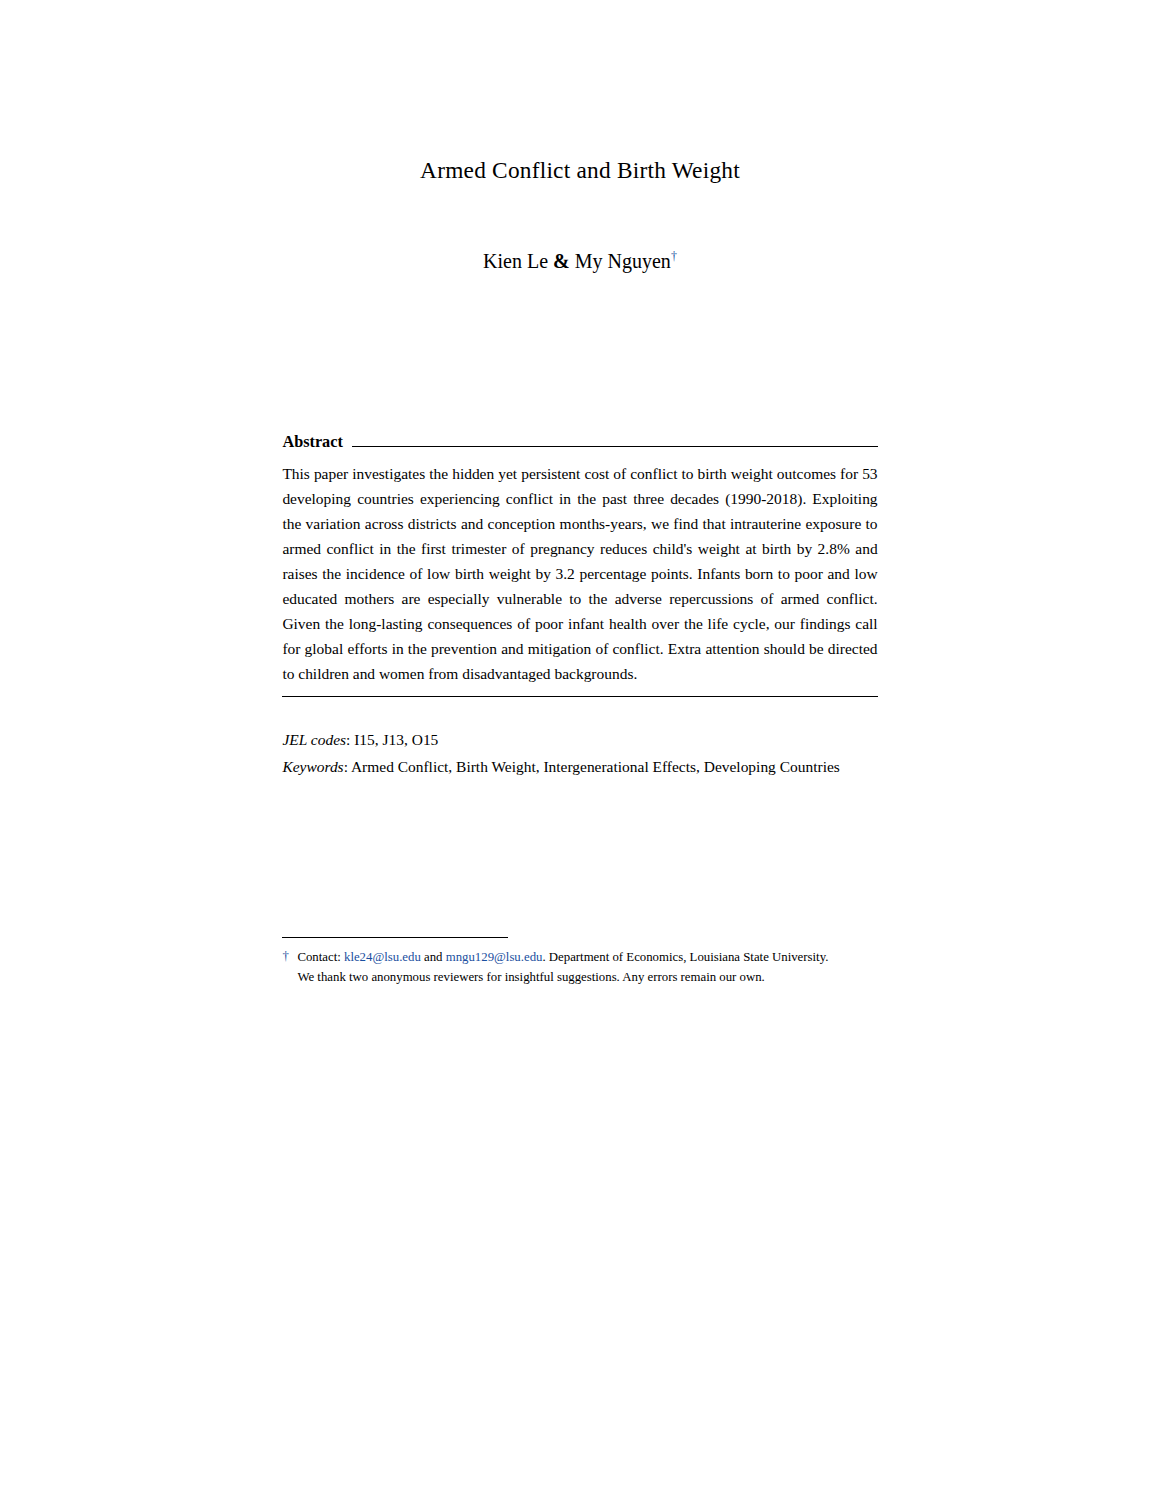Armed Conflict and Birth Weight
Kien Le & My Nguyen†
Abstract
This paper investigates the hidden yet persistent cost of conflict to birth weight outcomes for 53 developing countries experiencing conflict in the past three decades (1990-2018). Exploiting the variation across districts and conception months-years, we find that intrauterine exposure to armed conflict in the first trimester of pregnancy reduces child's weight at birth by 2.8% and raises the incidence of low birth weight by 3.2 percentage points. Infants born to poor and low educated mothers are especially vulnerable to the adverse repercussions of armed conflict. Given the long-lasting consequences of poor infant health over the life cycle, our findings call for global efforts in the prevention and mitigation of conflict. Extra attention should be directed to children and women from disadvantaged backgrounds.
JEL codes: I15, J13, O15
Keywords: Armed Conflict, Birth Weight, Intergenerational Effects, Developing Countries
†
Contact: kle24@lsu.edu and mngu129@lsu.edu. Department of Economics, Louisiana State University.
We thank two anonymous reviewers for insightful suggestions. Any errors remain our own.